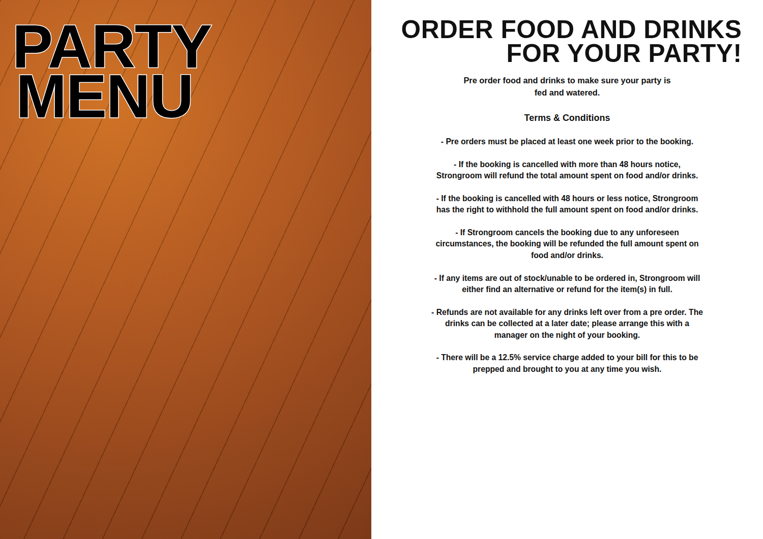Party Menu
Order food and drinks
for your party!
Pre order food and drinks to make sure your party is fed and watered.
Terms & Conditions
Pre orders must be placed at least one week prior to the booking.
If the booking is cancelled with more than 48 hours notice, Strongroom will refund the total amount spent on food and/or drinks.
If the booking is cancelled with 48 hours or less notice, Strongroom has the right to withhold the full amount spent on food and/or drinks.
If Strongroom cancels the booking due to any unforeseen circumstances, the booking will be refunded the full amount spent on food and/or drinks.
If any items are out of stock/unable to be ordered in, Strongroom will either find an alternative or refund for the item(s) in full.
Refunds are not available for any drinks left over from a pre order. The drinks can be collected at a later date; please arrange this with a manager on the night of your booking.
There will be a 12.5% service charge added to your bill for this to be prepped and brought to you at any time you wish.